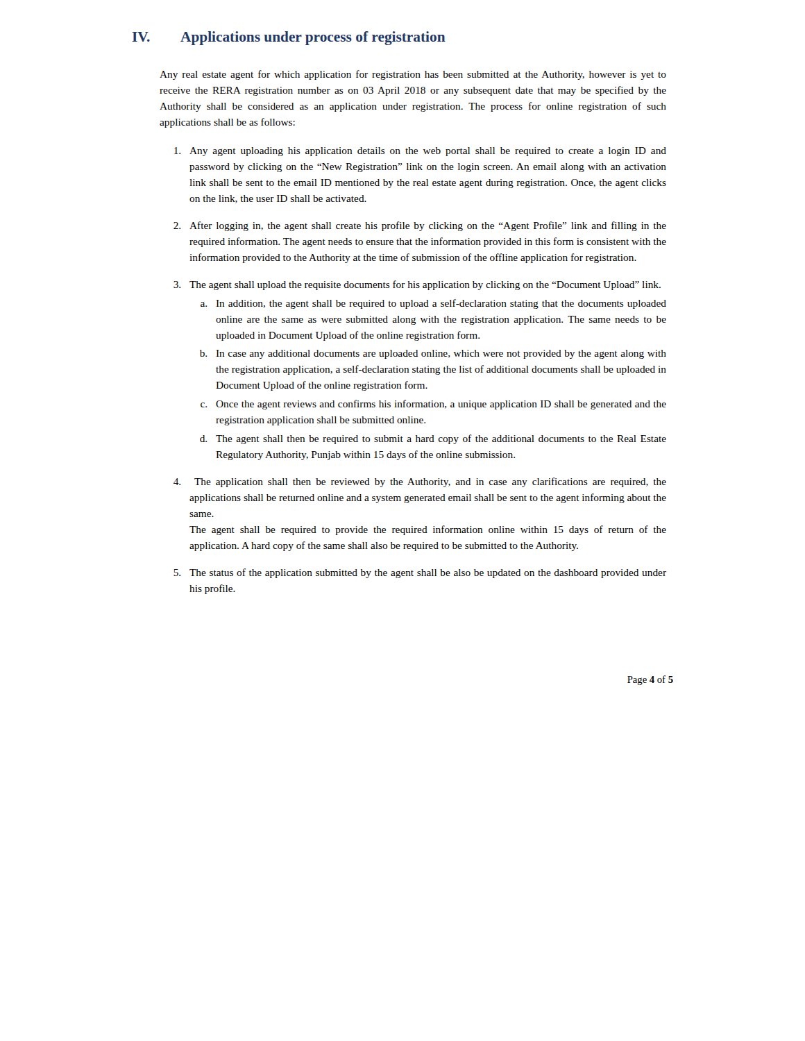IV. Applications under process of registration
Any real estate agent for which application for registration has been submitted at the Authority, however is yet to receive the RERA registration number as on 03 April 2018 or any subsequent date that may be specified by the Authority shall be considered as an application under registration. The process for online registration of such applications shall be as follows:
Any agent uploading his application details on the web portal shall be required to create a login ID and password by clicking on the “New Registration” link on the login screen. An email along with an activation link shall be sent to the email ID mentioned by the real estate agent during registration. Once, the agent clicks on the link, the user ID shall be activated.
After logging in, the agent shall create his profile by clicking on the “Agent Profile” link and filling in the required information. The agent needs to ensure that the information provided in this form is consistent with the information provided to the Authority at the time of submission of the offline application for registration.
The agent shall upload the requisite documents for his application by clicking on the “Document Upload” link.
In addition, the agent shall be required to upload a self-declaration stating that the documents uploaded online are the same as were submitted along with the registration application. The same needs to be uploaded in Document Upload of the online registration form.
In case any additional documents are uploaded online, which were not provided by the agent along with the registration application, a self-declaration stating the list of additional documents shall be uploaded in Document Upload of the online registration form.
Once the agent reviews and confirms his information, a unique application ID shall be generated and the registration application shall be submitted online.
The agent shall then be required to submit a hard copy of the additional documents to the Real Estate Regulatory Authority, Punjab within 15 days of the online submission.
The application shall then be reviewed by the Authority, and in case any clarifications are required, the applications shall be returned online and a system generated email shall be sent to the agent informing about the same.
The agent shall be required to provide the required information online within 15 days of return of the application. A hard copy of the same shall also be required to be submitted to the Authority.
The status of the application submitted by the agent shall be also be updated on the dashboard provided under his profile.
Page 4 of 5